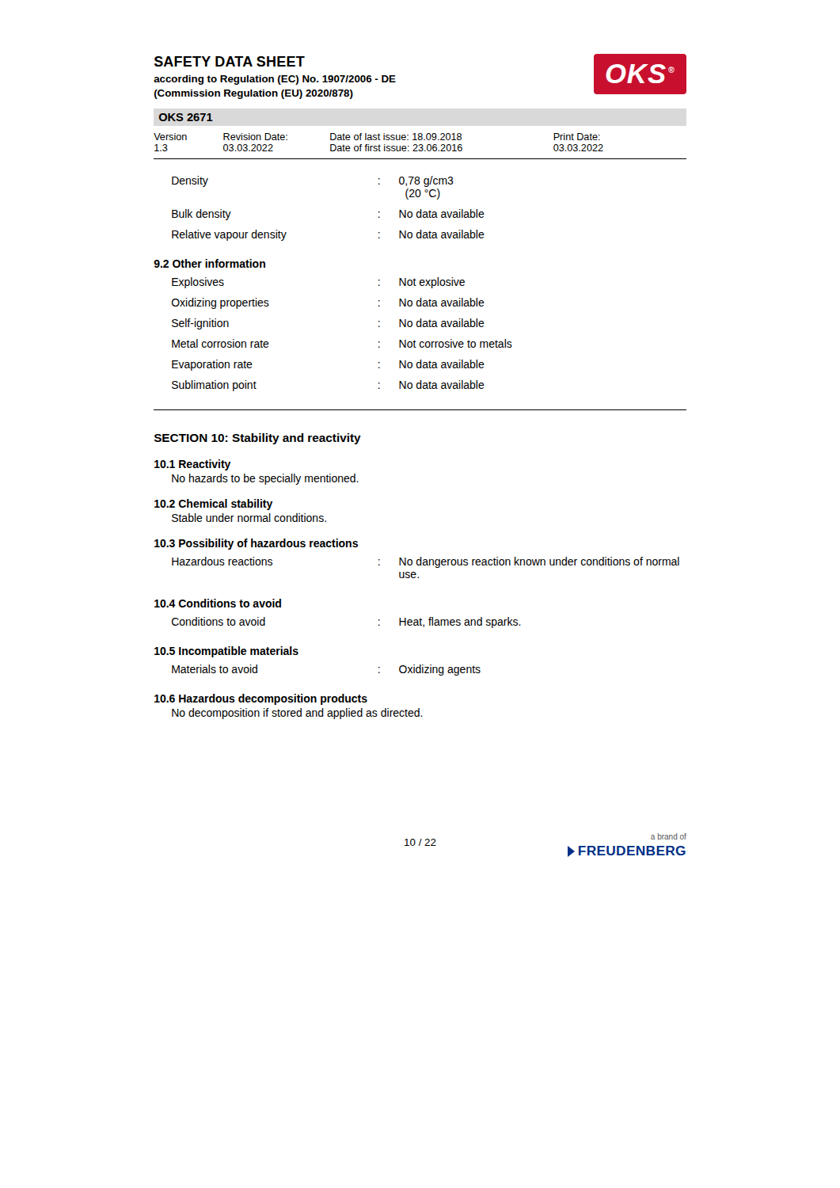SAFETY DATA SHEET
according to Regulation (EC) No. 1907/2006 - DE
(Commission Regulation (EU) 2020/878)
OKS®
OKS 2671
| Version 1.3 | Revision Date: 03.03.2022 | Date of last issue: 18.09.2018 Date of first issue: 23.06.2016 | Print Date: 03.03.2022 |
| Density | : | 0,78 g/cm3 (20 °C) |
| Bulk density | : | No data available |
| Relative vapour density | : | No data available |
9.2 Other information
| Explosives | : | Not explosive |
| Oxidizing properties | : | No data available |
| Self-ignition | : | No data available |
| Metal corrosion rate | : | Not corrosive to metals |
| Evaporation rate | : | No data available |
| Sublimation point | : | No data available |
SECTION 10: Stability and reactivity
10.1 Reactivity
No hazards to be specially mentioned.
10.2 Chemical stability
Stable under normal conditions.
10.3 Possibility of hazardous reactions
| Hazardous reactions | : | No dangerous reaction known under conditions of normal use. |
10.4 Conditions to avoid
| Conditions to avoid | : | Heat, flames and sparks. |
10.5 Incompatible materials
| Materials to avoid | : | Oxidizing agents |
10.6 Hazardous decomposition products
No decomposition if stored and applied as directed.
10 / 22
a brand of
FREUDENBERG